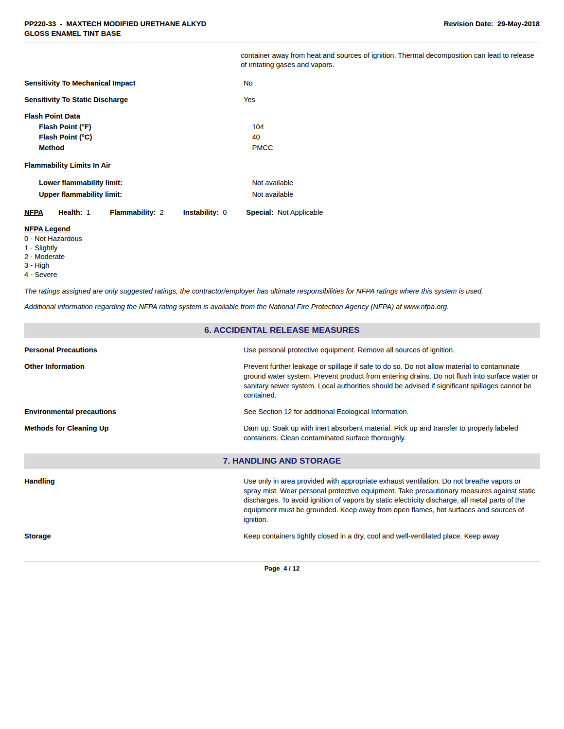PP220-33 - MAXTECH MODIFIED URETHANE ALKYD
GLOSS ENAMEL TINT BASE
Revision Date: 29-May-2018
container away from heat and sources of ignition. Thermal decomposition can lead to release of irritating gases and vapors.
Sensitivity To Mechanical Impact
No
Sensitivity To Static Discharge
Yes
Flash Point Data
Flash Point (°F)
104
Flash Point (°C)
40
Method
PMCC
Flammability Limits In Air
Lower flammability limit:
Not available
Upper flammability limit:
Not available
NFPA Health: 1 Flammability: 2 Instability: 0 Special: Not Applicable
NFPA Legend
0 - Not Hazardous
1 - Slightly
2 - Moderate
3 - High
4 - Severe
The ratings assigned are only suggested ratings, the contractor/employer has ultimate responsibilities for NFPA ratings where this system is used.
Additional information regarding the NFPA rating system is available from the National Fire Protection Agency (NFPA) at www.nfpa.org.
6. ACCIDENTAL RELEASE MEASURES
Personal Precautions
Use personal protective equipment. Remove all sources of ignition.
Other Information
Prevent further leakage or spillage if safe to do so. Do not allow material to contaminate ground water system. Prevent product from entering drains. Do not flush into surface water or sanitary sewer system. Local authorities should be advised if significant spillages cannot be contained.
Environmental precautions
See Section 12 for additional Ecological Information.
Methods for Cleaning Up
Dam up. Soak up with inert absorbent material. Pick up and transfer to properly labeled containers. Clean contaminated surface thoroughly.
7. HANDLING AND STORAGE
Handling
Use only in area provided with appropriate exhaust ventilation. Do not breathe vapors or spray mist. Wear personal protective equipment. Take precautionary measures against static discharges. To avoid ignition of vapors by static electricity discharge, all metal parts of the equipment must be grounded. Keep away from open flames, hot surfaces and sources of ignition.
Storage
Keep containers tightly closed in a dry, cool and well-ventilated place. Keep away
Page 4 / 12